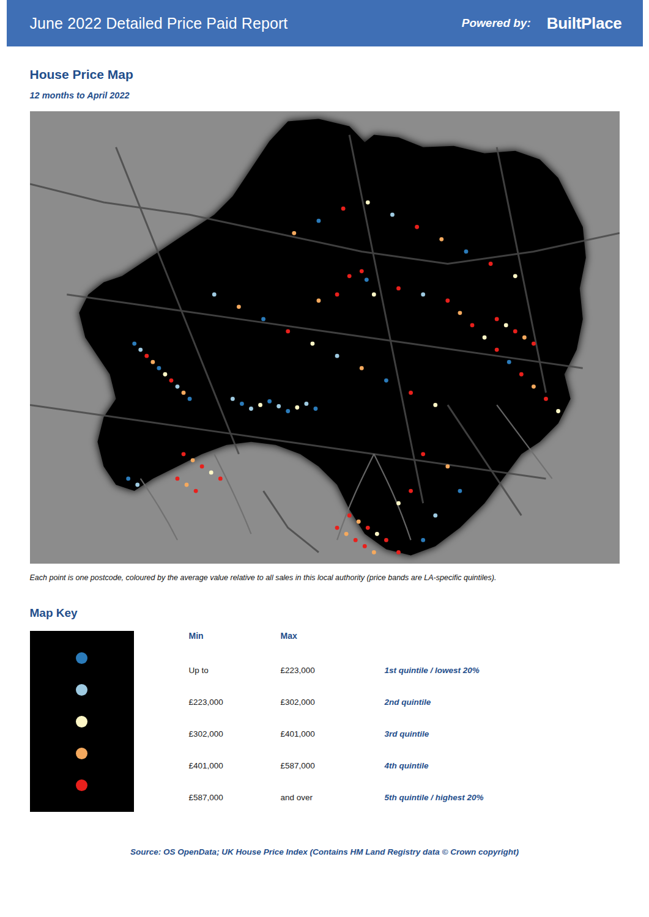June 2022 Detailed Price Paid Report
Powered by: BuiltPlace
House Price Map
12 months to April 2022
Each point is one postcode, coloured by the average value relative to all sales in this local authority (price bands are LA-specific quintiles).
Map Key
| Min | Max | |
| --- | --- | --- |
| Up to | £223,000 | 1st quintile / lowest 20% |
| £223,000 | £302,000 | 2nd quintile |
| £302,000 | £401,000 | 3rd quintile |
| £401,000 | £587,000 | 4th quintile |
| £587,000 | and over | 5th quintile / highest 20% |
Source: OS OpenData; UK House Price Index (Contains HM Land Registry data © Crown copyright)